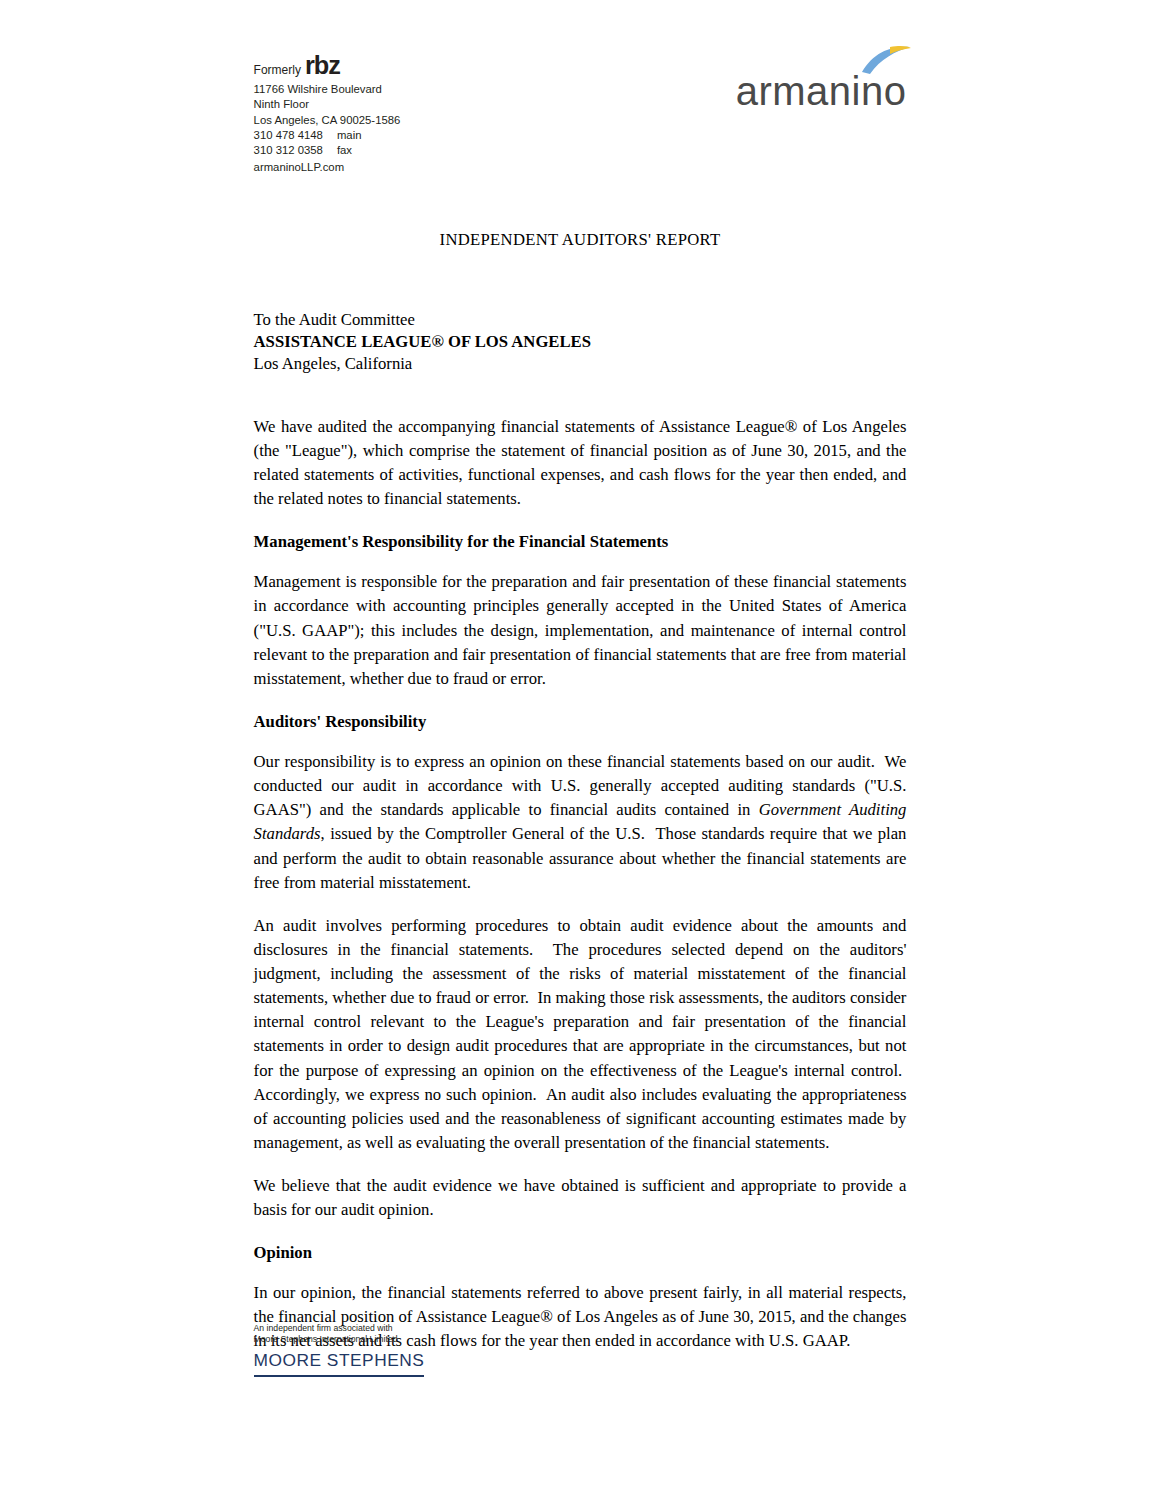Formerly rbz
11766 Wilshire Boulevard
Ninth Floor
Los Angeles, CA 90025-1586
310 478 4148main
310 312 0358fax
armaninoLLP.com
armanino
INDEPENDENT AUDITORS' REPORT
To the Audit Committee
ASSISTANCE LEAGUE® OF LOS ANGELES
Los Angeles, California
We have audited the accompanying financial statements of Assistance League® of Los Angeles (the "League"), which comprise the statement of financial position as of June 30, 2015, and the related statements of activities, functional expenses, and cash flows for the year then ended, and the related notes to financial statements.
Management's Responsibility for the Financial Statements
Management is responsible for the preparation and fair presentation of these financial statements in accordance with accounting principles generally accepted in the United States of America ("U.S. GAAP"); this includes the design, implementation, and maintenance of internal control relevant to the preparation and fair presentation of financial statements that are free from material misstatement, whether due to fraud or error.
Auditors' Responsibility
Our responsibility is to express an opinion on these financial statements based on our audit. We conducted our audit in accordance with U.S. generally accepted auditing standards ("U.S. GAAS") and the standards applicable to financial audits contained in Government Auditing Standards, issued by the Comptroller General of the U.S. Those standards require that we plan and perform the audit to obtain reasonable assurance about whether the financial statements are free from material misstatement.
An audit involves performing procedures to obtain audit evidence about the amounts and disclosures in the financial statements. The procedures selected depend on the auditors' judgment, including the assessment of the risks of material misstatement of the financial statements, whether due to fraud or error. In making those risk assessments, the auditors consider internal control relevant to the League's preparation and fair presentation of the financial statements in order to design audit procedures that are appropriate in the circumstances, but not for the purpose of expressing an opinion on the effectiveness of the League's internal control. Accordingly, we express no such opinion. An audit also includes evaluating the appropriateness of accounting policies used and the reasonableness of significant accounting estimates made by management, as well as evaluating the overall presentation of the financial statements.
We believe that the audit evidence we have obtained is sufficient and appropriate to provide a basis for our audit opinion.
Opinion
In our opinion, the financial statements referred to above present fairly, in all material respects, the financial position of Assistance League® of Los Angeles as of June 30, 2015, and the changes in its net assets and its cash flows for the year then ended in accordance with U.S. GAAP.
An independent firm associated with
Moore Stephens International Limited
MOORE STEPHENS